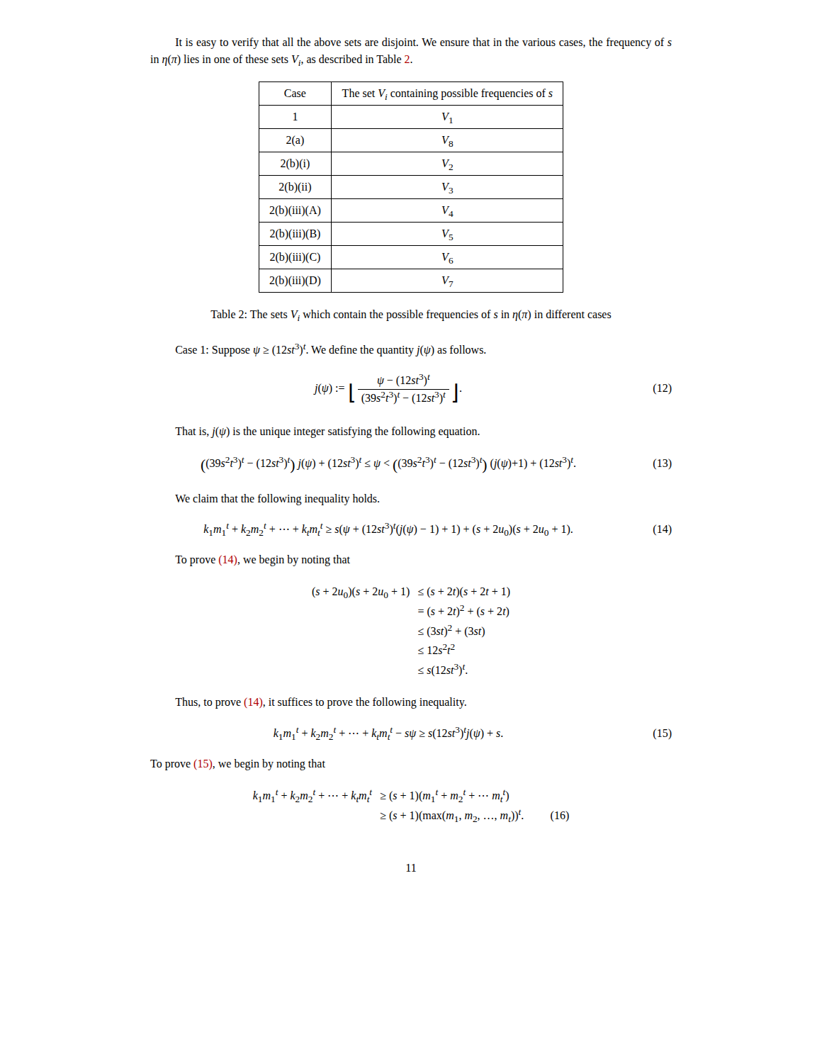It is easy to verify that all the above sets are disjoint. We ensure that in the various cases, the frequency of s in η(π) lies in one of these sets Vi, as described in Table 2.
| Case | The set V i containing possible frequencies of s |
| --- | --- |
| 1 | V 1 |
| 2(a) | V 8 |
| 2(b)(i) | V 2 |
| 2(b)(ii) | V 3 |
| 2(b)(iii)(A) | V 4 |
| 2(b)(iii)(B) | V 5 |
| 2(b)(iii)(C) | V 6 |
| 2(b)(iii)(D) | V 7 |
Table 2: The sets Vi which contain the possible frequencies of s in η(π) in different cases
Case 1: Suppose ψ ≥ (12st3)t. We define the quantity j(ψ) as follows.
j(ψ) := ⌊ψ − (12st3)t(39s2t3)t − (12st3)t⌋.
(12)
That is, j(ψ) is the unique integer satisfying the following equation.
((39s2t3)t − (12st3)t) j(ψ) + (12st3)t ≤ ψ < ((39s2t3)t − (12st3)t) (j(ψ)+1) + (12st3)t.
(13)
We claim that the following inequality holds.
k1m1t + k2m2t + ⋯ + ktmtt ≥ s(ψ + (12st3)t(j(ψ) − 1) + 1) + (s + 2u0)(s + 2u0 + 1).
(14)
To prove (14), we begin by noting that
| ( s + 2 u 0 )( s + 2 u 0 + 1) | ≤ ( s + 2 t )( s + 2 t + 1) |
| | = ( s + 2 t ) 2 + ( s + 2 t ) |
| | ≤ (3 st ) 2 + (3 st ) |
| | ≤ 12 s 2 t 2 |
| | ≤ s (12 st 3 ) t . |
Thus, to prove (14), it suffices to prove the following inequality.
k1m1t + k2m2t + ⋯ + ktmtt − sψ ≥ s(12st3)tj(ψ) + s.
(15)
To prove (15), we begin by noting that
| k 1 m 1 t + k 2 m 2 t + ⋯ + k t m t t | ≥ ( s + 1)( m 1 t + m 2 t + ⋯ m t t ) | |
| | ≥ ( s + 1)(max( m 1 , m 2 , …, m t )) t . | (16) |
11